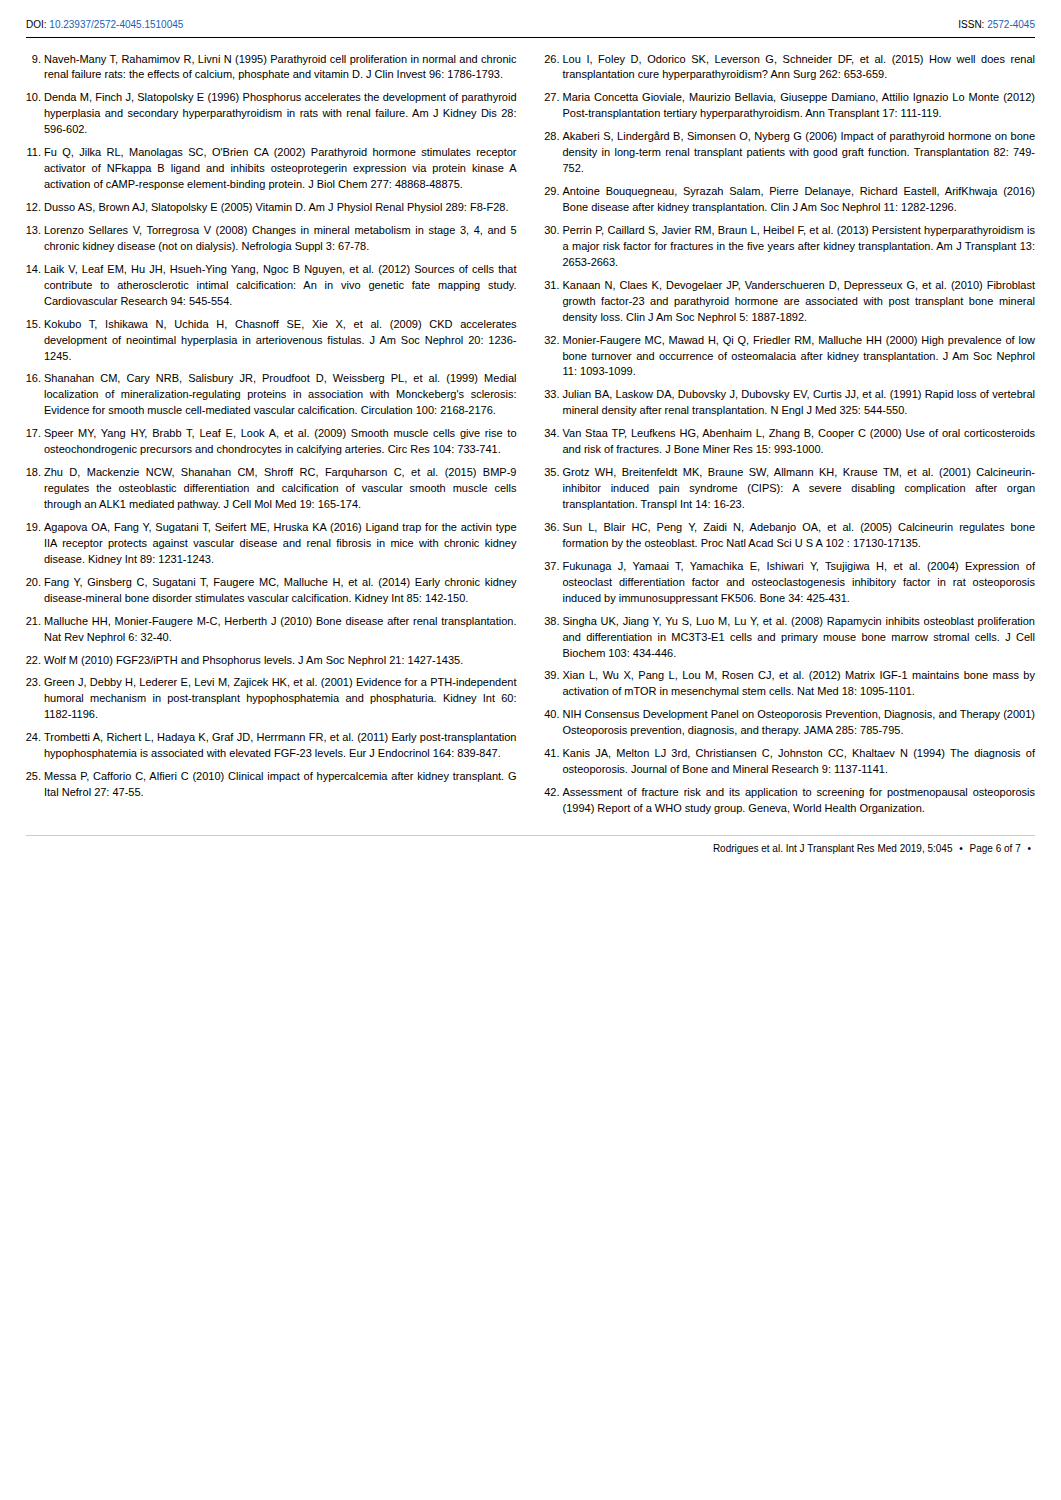DOI: 10.23937/2572-4045.1510045
ISSN: 2572-4045
Naveh-Many T, Rahamimov R, Livni N (1995) Parathyroid cell proliferation in normal and chronic renal failure rats: the effects of calcium, phosphate and vitamin D. J Clin Invest 96: 1786-1793.
Denda M, Finch J, Slatopolsky E (1996) Phosphorus accelerates the development of parathyroid hyperplasia and secondary hyperparathyroidism in rats with renal failure. Am J Kidney Dis 28: 596-602.
Fu Q, Jilka RL, Manolagas SC, O'Brien CA (2002) Parathyroid hormone stimulates receptor activator of NFkappa B ligand and inhibits osteoprotegerin expression via protein kinase A activation of cAMP-response element-binding protein. J Biol Chem 277: 48868-48875.
Dusso AS, Brown AJ, Slatopolsky E (2005) Vitamin D. Am J Physiol Renal Physiol 289: F8-F28.
Lorenzo Sellares V, Torregrosa V (2008) Changes in mineral metabolism in stage 3, 4, and 5 chronic kidney disease (not on dialysis). Nefrologia Suppl 3: 67-78.
Laik V, Leaf EM, Hu JH, Hsueh-Ying Yang, Ngoc B Nguyen, et al. (2012) Sources of cells that contribute to atherosclerotic intimal calcification: An in vivo genetic fate mapping study. Cardiovascular Research 94: 545-554.
Kokubo T, Ishikawa N, Uchida H, Chasnoff SE, Xie X, et al. (2009) CKD accelerates development of neointimal hyperplasia in arteriovenous fistulas. J Am Soc Nephrol 20: 1236-1245.
Shanahan CM, Cary NRB, Salisbury JR, Proudfoot D, Weissberg PL, et al. (1999) Medial localization of mineralization-regulating proteins in association with Monckeberg's sclerosis: Evidence for smooth muscle cell-mediated vascular calcification. Circulation 100: 2168-2176.
Speer MY, Yang HY, Brabb T, Leaf E, Look A, et al. (2009) Smooth muscle cells give rise to osteochondrogenic precursors and chondrocytes in calcifying arteries. Circ Res 104: 733-741.
Zhu D, Mackenzie NCW, Shanahan CM, Shroff RC, Farquharson C, et al. (2015) BMP-9 regulates the osteoblastic differentiation and calcification of vascular smooth muscle cells through an ALK1 mediated pathway. J Cell Mol Med 19: 165-174.
Agapova OA, Fang Y, Sugatani T, Seifert ME, Hruska KA (2016) Ligand trap for the activin type IIA receptor protects against vascular disease and renal fibrosis in mice with chronic kidney disease. Kidney Int 89: 1231-1243.
Fang Y, Ginsberg C, Sugatani T, Faugere MC, Malluche H, et al. (2014) Early chronic kidney disease-mineral bone disorder stimulates vascular calcification. Kidney Int 85: 142-150.
Malluche HH, Monier-Faugere M-C, Herberth J (2010) Bone disease after renal transplantation. Nat Rev Nephrol 6: 32-40.
Wolf M (2010) FGF23/iPTH and Phsophorus levels. J Am Soc Nephrol 21: 1427-1435.
Green J, Debby H, Lederer E, Levi M, Zajicek HK, et al. (2001) Evidence for a PTH-independent humoral mechanism in post-transplant hypophosphatemia and phosphaturia. Kidney Int 60: 1182-1196.
Trombetti A, Richert L, Hadaya K, Graf JD, Herrmann FR, et al. (2011) Early post-transplantation hypophosphatemia is associated with elevated FGF-23 levels. Eur J Endocrinol 164: 839-847.
Messa P, Cafforio C, Alfieri C (2010) Clinical impact of hypercalcemia after kidney transplant. G Ital Nefrol 27: 47-55.
Lou I, Foley D, Odorico SK, Leverson G, Schneider DF, et al. (2015) How well does renal transplantation cure hyperparathyroidism? Ann Surg 262: 653-659.
Maria Concetta Gioviale, Maurizio Bellavia, Giuseppe Damiano, Attilio Ignazio Lo Monte (2012) Post-transplantation tertiary hyperparathyroidism. Ann Transplant 17: 111-119.
Akaberi S, Lindergård B, Simonsen O, Nyberg G (2006) Impact of parathyroid hormone on bone density in long-term renal transplant patients with good graft function. Transplantation 82: 749-752.
Antoine Bouquegneau, Syrazah Salam, Pierre Delanaye, Richard Eastell, ArifKhwaja (2016) Bone disease after kidney transplantation. Clin J Am Soc Nephrol 11: 1282-1296.
Perrin P, Caillard S, Javier RM, Braun L, Heibel F, et al. (2013) Persistent hyperparathyroidism is a major risk factor for fractures in the five years after kidney transplantation. Am J Transplant 13: 2653-2663.
Kanaan N, Claes K, Devogelaer JP, Vanderschueren D, Depresseux G, et al. (2010) Fibroblast growth factor-23 and parathyroid hormone are associated with post transplant bone mineral density loss. Clin J Am Soc Nephrol 5: 1887-1892.
Monier-Faugere MC, Mawad H, Qi Q, Friedler RM, Malluche HH (2000) High prevalence of low bone turnover and occurrence of osteomalacia after kidney transplantation. J Am Soc Nephrol 11: 1093-1099.
Julian BA, Laskow DA, Dubovsky J, Dubovsky EV, Curtis JJ, et al. (1991) Rapid loss of vertebral mineral density after renal transplantation. N Engl J Med 325: 544-550.
Van Staa TP, Leufkens HG, Abenhaim L, Zhang B, Cooper C (2000) Use of oral corticosteroids and risk of fractures. J Bone Miner Res 15: 993-1000.
Grotz WH, Breitenfeldt MK, Braune SW, Allmann KH, Krause TM, et al. (2001) Calcineurin-inhibitor induced pain syndrome (CIPS): A severe disabling complication after organ transplantation. Transpl Int 14: 16-23.
Sun L, Blair HC, Peng Y, Zaidi N, Adebanjo OA, et al. (2005) Calcineurin regulates bone formation by the osteoblast. Proc Natl Acad Sci U S A 102 : 17130-17135.
Fukunaga J, Yamaai T, Yamachika E, Ishiwari Y, Tsujigiwa H, et al. (2004) Expression of osteoclast differentiation factor and osteoclastogenesis inhibitory factor in rat osteoporosis induced by immunosuppressant FK506. Bone 34: 425-431.
Singha UK, Jiang Y, Yu S, Luo M, Lu Y, et al. (2008) Rapamycin inhibits osteoblast proliferation and differentiation in MC3T3-E1 cells and primary mouse bone marrow stromal cells. J Cell Biochem 103: 434-446.
Xian L, Wu X, Pang L, Lou M, Rosen CJ, et al. (2012) Matrix IGF-1 maintains bone mass by activation of mTOR in mesenchymal stem cells. Nat Med 18: 1095-1101.
NIH Consensus Development Panel on Osteoporosis Prevention, Diagnosis, and Therapy (2001) Osteoporosis prevention, diagnosis, and therapy. JAMA 285: 785-795.
Kanis JA, Melton LJ 3rd, Christiansen C, Johnston CC, Khaltaev N (1994) The diagnosis of osteoporosis. Journal of Bone and Mineral Research 9: 1137-1141.
Assessment of fracture risk and its application to screening for postmenopausal osteoporosis (1994) Report of a WHO study group. Geneva, World Health Organization.
Rodrigues et al. Int J Transplant Res Med 2019, 5:045 • Page 6 of 7 •